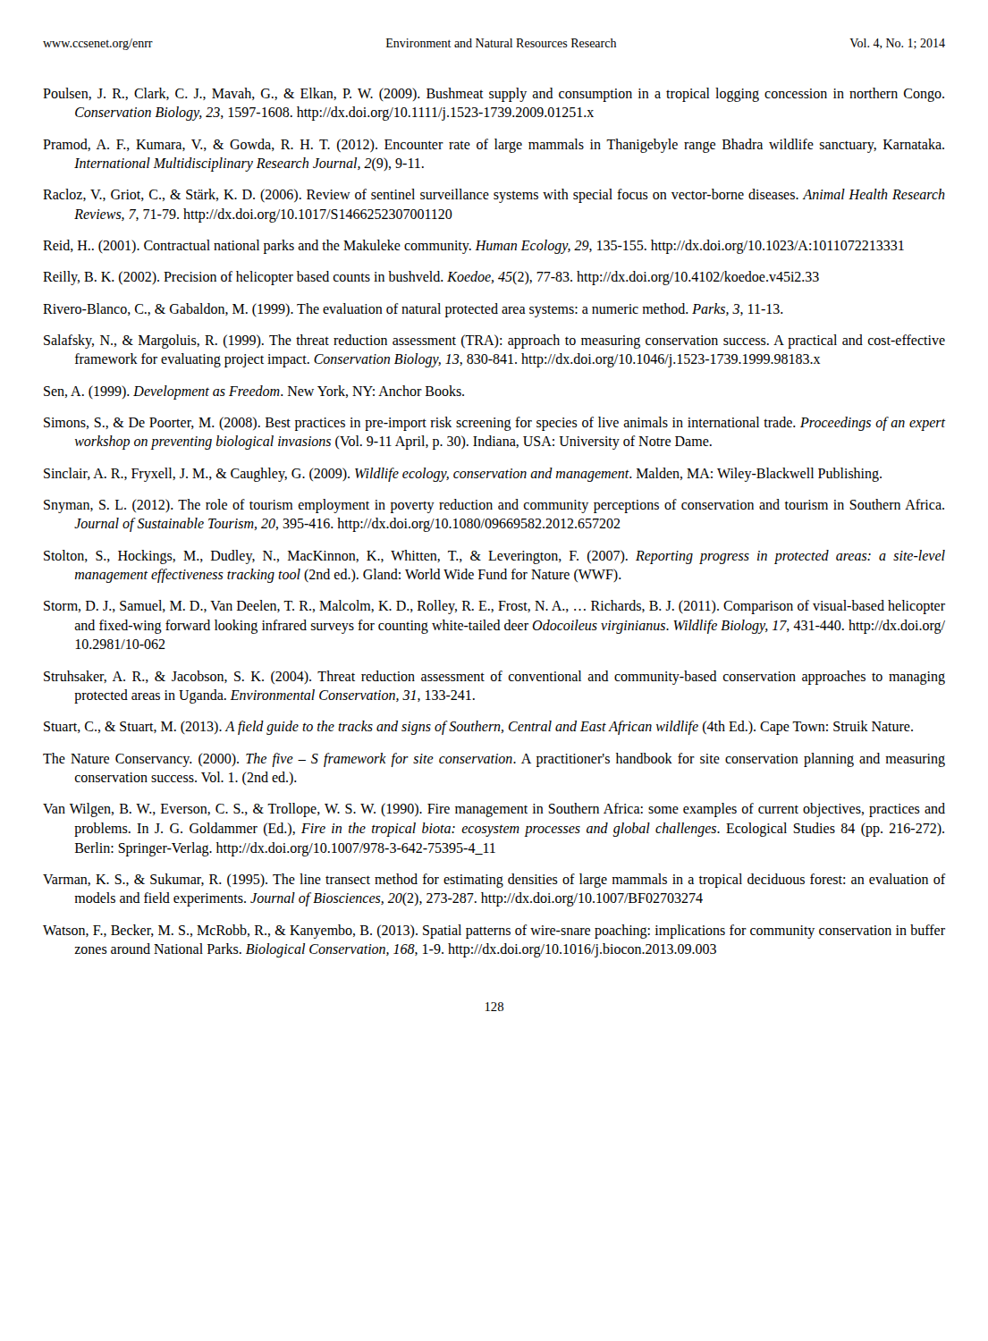www.ccsenet.org/enrr Environment and Natural Resources Research Vol. 4, No. 1; 2014
Poulsen, J. R., Clark, C. J., Mavah, G., & Elkan, P. W. (2009). Bushmeat supply and consumption in a tropical logging concession in northern Congo. Conservation Biology, 23, 1597-1608. http://dx.doi.org/10.1111/j.1523-1739.2009.01251.x
Pramod, A. F., Kumara, V., & Gowda, R. H. T. (2012). Encounter rate of large mammals in Thanigebyle range Bhadra wildlife sanctuary, Karnataka. International Multidisciplinary Research Journal, 2(9), 9-11.
Racloz, V., Griot, C., & Stärk, K. D. (2006). Review of sentinel surveillance systems with special focus on vector-borne diseases. Animal Health Research Reviews, 7, 71-79. http://dx.doi.org/10.1017/S1466252307001120
Reid, H.. (2001). Contractual national parks and the Makuleke community. Human Ecology, 29, 135-155. http://dx.doi.org/10.1023/A:1011072213331
Reilly, B. K. (2002). Precision of helicopter based counts in bushveld. Koedoe, 45(2), 77-83. http://dx.doi.org/10.4102/koedoe.v45i2.33
Rivero-Blanco, C., & Gabaldon, M. (1999). The evaluation of natural protected area systems: a numeric method. Parks, 3, 11-13.
Salafsky, N., & Margoluis, R. (1999). The threat reduction assessment (TRA): approach to measuring conservation success. A practical and cost-effective framework for evaluating project impact. Conservation Biology, 13, 830-841. http://dx.doi.org/10.1046/j.1523-1739.1999.98183.x
Sen, A. (1999). Development as Freedom. New York, NY: Anchor Books.
Simons, S., & De Poorter, M. (2008). Best practices in pre-import risk screening for species of live animals in international trade. Proceedings of an expert workshop on preventing biological invasions (Vol. 9-11 April, p. 30). Indiana, USA: University of Notre Dame.
Sinclair, A. R., Fryxell, J. M., & Caughley, G. (2009). Wildlife ecology, conservation and management. Malden, MA: Wiley-Blackwell Publishing.
Snyman, S. L. (2012). The role of tourism employment in poverty reduction and community perceptions of conservation and tourism in Southern Africa. Journal of Sustainable Tourism, 20, 395-416. http://dx.doi.org/10.1080/09669582.2012.657202
Stolton, S., Hockings, M., Dudley, N., MacKinnon, K., Whitten, T., & Leverington, F. (2007). Reporting progress in protected areas: a site-level management effectiveness tracking tool (2nd ed.). Gland: World Wide Fund for Nature (WWF).
Storm, D. J., Samuel, M. D., Van Deelen, T. R., Malcolm, K. D., Rolley, R. E., Frost, N. A., … Richards, B. J. (2011). Comparison of visual-based helicopter and fixed-wing forward looking infrared surveys for counting white-tailed deer Odocoileus virginianus. Wildlife Biology, 17, 431-440. http://dx.doi.org/10.2981/10-062
Struhsaker, A. R., & Jacobson, S. K. (2004). Threat reduction assessment of conventional and community-based conservation approaches to managing protected areas in Uganda. Environmental Conservation, 31, 133-241.
Stuart, C., & Stuart, M. (2013). A field guide to the tracks and signs of Southern, Central and East African wildlife (4th Ed.). Cape Town: Struik Nature.
The Nature Conservancy. (2000). The five – S framework for site conservation. A practitioner's handbook for site conservation planning and measuring conservation success. Vol. 1. (2nd ed.).
Van Wilgen, B. W., Everson, C. S., & Trollope, W. S. W. (1990). Fire management in Southern Africa: some examples of current objectives, practices and problems. In J. G. Goldammer (Ed.), Fire in the tropical biota: ecosystem processes and global challenges. Ecological Studies 84 (pp. 216-272). Berlin: Springer-Verlag. http://dx.doi.org/10.1007/978-3-642-75395-4_11
Varman, K. S., & Sukumar, R. (1995). The line transect method for estimating densities of large mammals in a tropical deciduous forest: an evaluation of models and field experiments. Journal of Biosciences, 20(2), 273-287. http://dx.doi.org/10.1007/BF02703274
Watson, F., Becker, M. S., McRobb, R., & Kanyembo, B. (2013). Spatial patterns of wire-snare poaching: implications for community conservation in buffer zones around National Parks. Biological Conservation, 168, 1-9. http://dx.doi.org/10.1016/j.biocon.2013.09.003
128